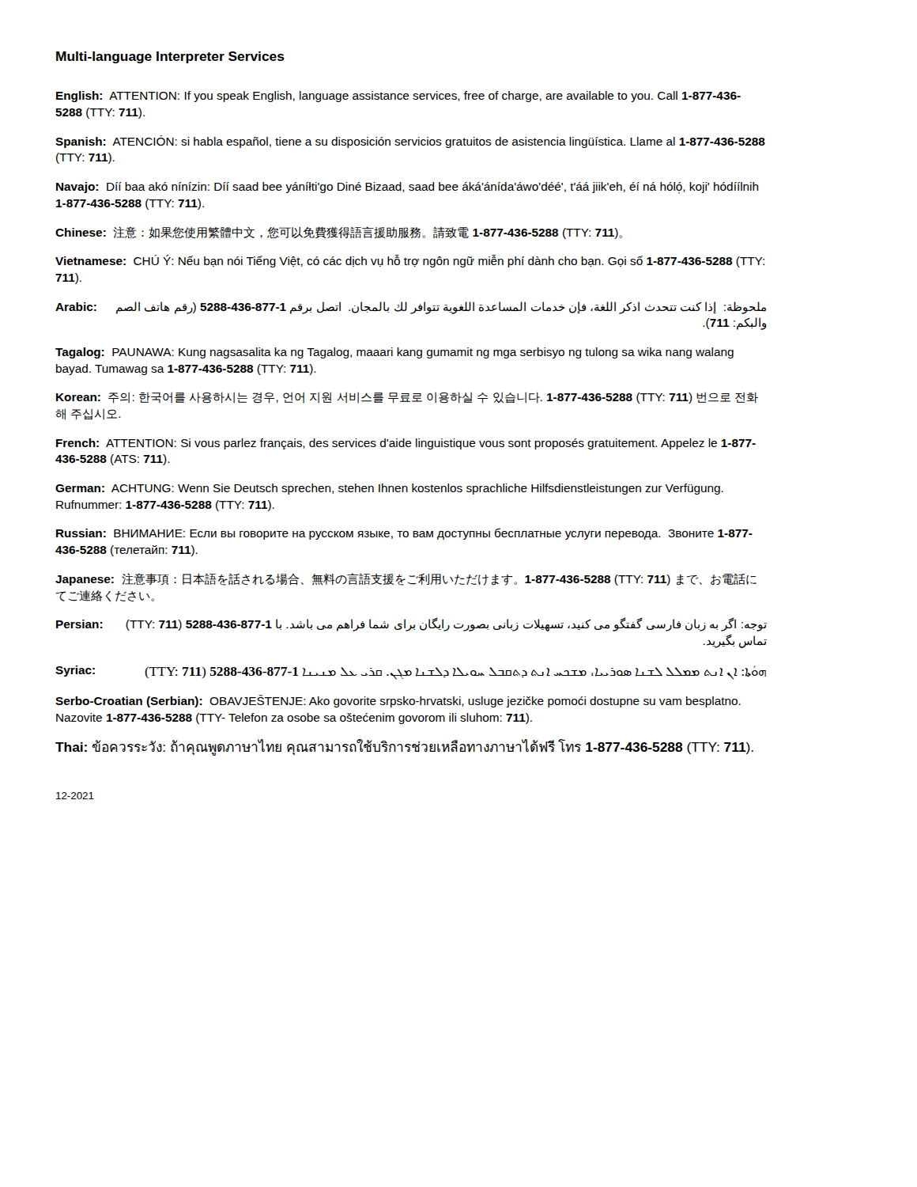Multi-language Interpreter Services
English: ATTENTION: If you speak English, language assistance services, free of charge, are available to you. Call 1-877-436-5288 (TTY: 711).
Spanish: ATENCIÓN: si habla español, tiene a su disposición servicios gratuitos de asistencia lingüística. Llame al 1-877-436-5288 (TTY: 711).
Navajo: Díí baa akó nínízin: Díí saad bee yáníłti'go Diné Bizaad, saad bee áká'ánída'áwo'déé', t'áá jiik'eh, éí ná hóló̜, koji' hódíílnih 1-877-436-5288 (TTY: 711).
Chinese: 注意：如果您使用繁體中文，您可以免費獲得語言援助服務。請致電 1-877-436-5288 (TTY: 711)。
Vietnamese: CHÚ Ý: Nếu bạn nói Tiếng Việt, có các dịch vụ hỗ trợ ngôn ngữ miễn phí dành cho bạn. Gọi số 1-877-436-5288 (TTY: 711).
Arabic:
ملحوظة: إذا كنت تتحدث اذكر اللغة، فإن خدمات المساعدة اللغوية تتوافر لك بالمجان. اتصل برقم 1-877-436-5288 (رقم هاتف الصم والبكم: 711).
Tagalog: PAUNAWA: Kung nagsasalita ka ng Tagalog, maaari kang gumamit ng mga serbisyo ng tulong sa wika nang walang bayad. Tumawag sa 1-877-436-5288 (TTY: 711).
Korean: 주의: 한국어를 사용하시는 경우, 언어 지원 서비스를 무료로 이용하실 수 있습니다. 1-877-436-5288 (TTY: 711) 번으로 전화해 주십시오.
French: ATTENTION: Si vous parlez français, des services d'aide linguistique vous sont proposés gratuitement. Appelez le 1-877-436-5288 (ATS: 711).
German: ACHTUNG: Wenn Sie Deutsch sprechen, stehen Ihnen kostenlos sprachliche Hilfsdienstleistungen zur Verfügung. Rufnummer: 1-877-436-5288 (TTY: 711).
Russian: ВНИМАНИЕ: Если вы говорите на русском языке, то вам доступны бесплатные услуги перевода. Звоните 1-877-436-5288 (телетайп: 711).
Japanese: 注意事項：日本語を話される場合、無料の言語支援をご利用いただけます。1-877-436-5288 (TTY: 711) まで、お電話にてご連絡ください。
Persian:
توجه: اگر به زبان فارسی گفتگو می کنید، تسهیلات زبانی بصورت رایگان برای شما فراهم می باشد. با 1-877-436-5288 (TTY: 711) تماس بگیرید.
Syriac:
ܗܘܿܬܐ: ܐܢ ܐܢܬ ܡܡܠܠ ܠܫܢܐ ܣܘܪܝܝܐ، ܡܫܟܚ ܐܢܬ ܕܬܩܒܠ ܚܘܝܠܐ ܕܠܫܢܐ ܡܓܢ. ܩܪܝ ܥܠ ܡܢܝܢܐ 1-877-436-5288 (TTY: 711)
Serbo-Croatian (Serbian): OBAVJEŠTENJE: Ako govorite srpsko-hrvatski, usluge jezičke pomoći dostupne su vam besplatno. Nazovite 1-877-436-5288 (TTY- Telefon za osobe sa oštećenim govorom ili sluhom: 711).
Thai: ข้อควรระวัง: ถ้าคุณพูดภาษาไทย คุณสามารถใช้บริการช่วยเหลือทางภาษาได้ฟรี โทร 1-877-436-5288 (TTY: 711).
12-2021